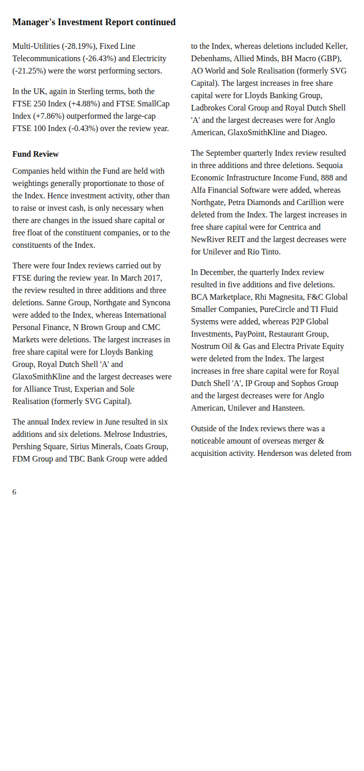Manager's Investment Report continued
Multi-Utilities (-28.19%), Fixed Line Telecommunications (-26.43%) and Electricity (-21.25%) were the worst performing sectors.
In the UK, again in Sterling terms, both the FTSE 250 Index (+4.88%) and FTSE SmallCap Index (+7.86%) outperformed the large-cap FTSE 100 Index (-0.43%) over the review year.
Fund Review
Companies held within the Fund are held with weightings generally proportionate to those of the Index. Hence investment activity, other than to raise or invest cash, is only necessary when there are changes in the issued share capital or free float of the constituent companies, or to the constituents of the Index.
There were four Index reviews carried out by FTSE during the review year. In March 2017, the review resulted in three additions and three deletions. Sanne Group, Northgate and Syncona were added to the Index, whereas International Personal Finance, N Brown Group and CMC Markets were deletions. The largest increases in free share capital were for Lloyds Banking Group, Royal Dutch Shell 'A' and GlaxoSmithKline and the largest decreases were for Alliance Trust, Experian and Sole Realisation (formerly SVG Capital).
The annual Index review in June resulted in six additions and six deletions. Melrose Industries, Pershing Square, Sirius Minerals, Coats Group, FDM Group and TBC Bank Group were added to the Index, whereas deletions included Keller, Debenhams, Allied Minds, BH Macro (GBP), AO World and Sole Realisation (formerly SVG Capital). The largest increases in free share capital were for Lloyds Banking Group, Ladbrokes Coral Group and Royal Dutch Shell 'A' and the largest decreases were for Anglo American, GlaxoSmithKline and Diageo.
The September quarterly Index review resulted in three additions and three deletions. Sequoia Economic Infrastructure Income Fund, 888 and Alfa Financial Software were added, whereas Northgate, Petra Diamonds and Carillion were deleted from the Index. The largest increases in free share capital were for Centrica and NewRiver REIT and the largest decreases were for Unilever and Rio Tinto.
In December, the quarterly Index review resulted in five additions and five deletions. BCA Marketplace, Rhi Magnesita, F&C Global Smaller Companies, PureCircle and TI Fluid Systems were added, whereas P2P Global Investments, PayPoint, Restaurant Group, Nostrum Oil & Gas and Electra Private Equity were deleted from the Index. The largest increases in free share capital were for Royal Dutch Shell 'A', IP Group and Sophos Group and the largest decreases were for Anglo American, Unilever and Hansteen.
Outside of the Index reviews there was a noticeable amount of overseas merger & acquisition activity. Henderson was deleted from
6